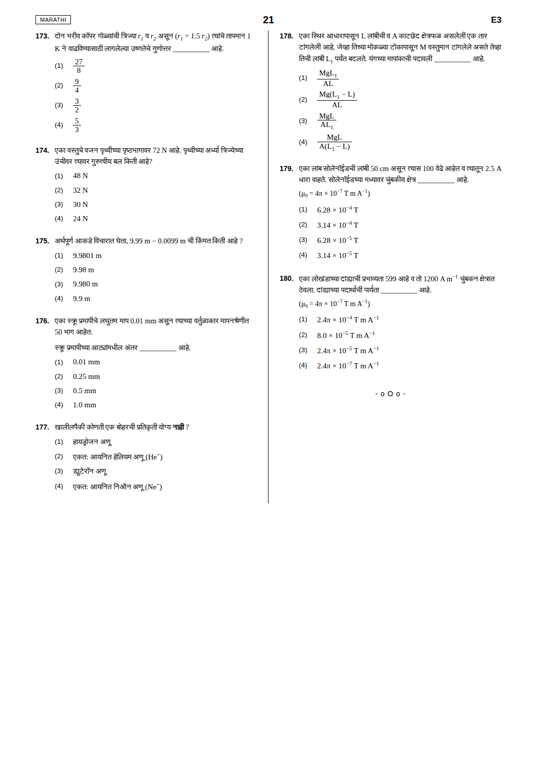MARATHI
21
E3
173.
दोन भरीव कॉपर गोळ्यांची त्रिज्या r1 व r2 असून (r1 = 1.5 r2) त्यांचे तापमान 1 K ने वाढविण्यासाठी लागलेल्या उष्णतेचे गुणोत्तर __________ आहे.
(1)
278
(2)
94
(3)
32
(4)
53
174.
एका वस्तुचे वजन पृथ्वीच्या पृष्ठभागावर 72 N आहे. पृथ्वीच्या अर्ध्या त्रिज्येच्या उंचीवर त्यावर गुरुत्वीय बल किती आहे?
(1)
48 N
(2)
32 N
(3)
30 N
(4)
24 N
175.
अर्थपूर्ण आकडे विचारात घेता, 9.99 m − 0.0099 m ची किंमत किती आहे ?
(1)
9.9801 m
(2)
9.98 m
(3)
9.980 m
(4)
9.9 m
176.
एका स्क्रू प्रमापीचे लघुतम माप 0.01 mm असून त्याच्या वर्तुळाकार मापनश्रेणीत 50 भाग आहेत.
स्क्रू प्रमापीच्या आट्यांमधील अंतर __________ आहे.
(1)
0.01 mm
(2)
0.25 mm
(3)
0.5 mm
(4)
1.0 mm
177.
खालीलपैकी कोणती एक बोहरची प्रतिकृती योग्य नाही ?
(1)
हायड्रोजन अणू
(2)
एकत: आयनित हेलियम अणू (He+)
(3)
ड्युटेरॉन अणू
(4)
एकत: आयनित निऑन अणू (Ne+)
178.
एका स्थिर आधारापासून L लांबीची व A काटछेद क्षेत्रफळ असलेली एक तार टांगलेली आहे. जेव्हा तिच्या मोकळ्या टोकापासून M वस्तुमान टांगलेले असते तेव्हा तिची लांबी L1 पर्यंत बदलते. यंगच्या मापांकाची पदावली __________ आहे.
(1)
MgL1 AL
(2)
Mg(L1 − L) AL
(3)
MgL AL1
(4)
MgL A(L1 − L)
179.
एका लांब सोलेनॉईडची लांबी 50 cm असून त्यास 100 वेढे आहेत व त्यातून 2.5 A धारा वाहते. सोलेनॉईडच्या मध्यावर चुंबकीय क्षेत्र __________ आहे.
(μ0 = 4π × 10−7 T m A−1)
(1)
6.28 × 10−4 T
(2)
3.14 × 10−4 T
(3)
6.28 × 10−5 T
(4)
3.14 × 10−5 T
180.
एका लोखंडाच्या दांड्याची प्रभाव्यता 599 आहे व तो 1200 A m−1 चुंबकन क्षेत्रात ठेवला. दांड्याच्या पदार्थाची पार्यता __________ आहे.
(μ0 = 4π × 10−7 T m A−1)
(1)
2.4π × 10−4 T m A−1
(2)
8.0 × 10−5 T m A−1
(3)
2.4π × 10−5 T m A−1
(4)
2.4π × 10−7 T m A−1
- o O o -